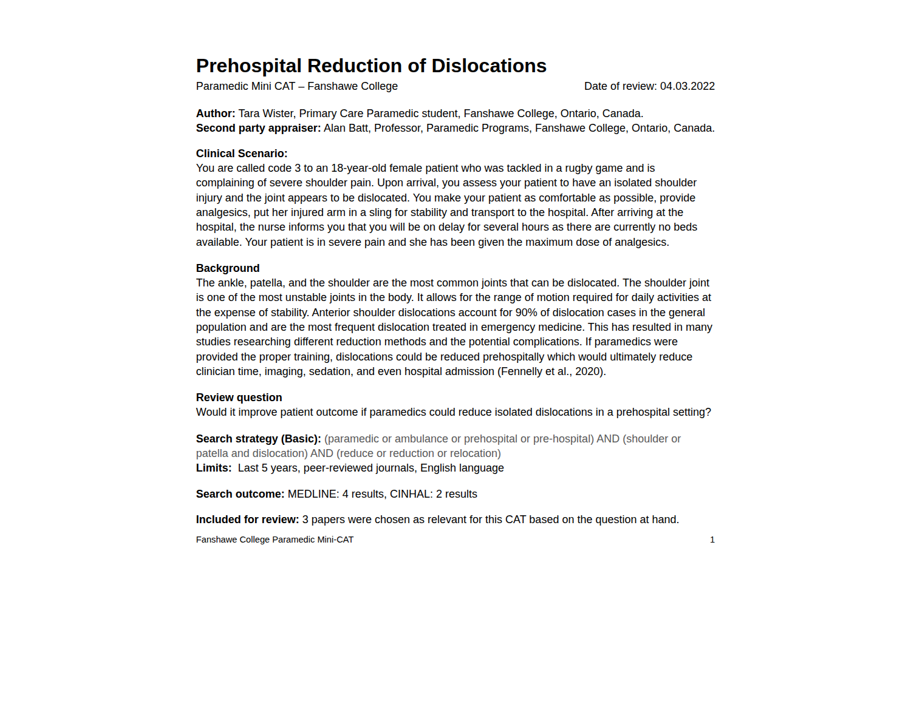Prehospital Reduction of Dislocations
Paramedic Mini CAT – Fanshawe College Date of review: 04.03.2022
Author: Tara Wister, Primary Care Paramedic student, Fanshawe College, Ontario, Canada.
Second party appraiser: Alan Batt, Professor, Paramedic Programs, Fanshawe College, Ontario, Canada.
Clinical Scenario:
You are called code 3 to an 18-year-old female patient who was tackled in a rugby game and is complaining of severe shoulder pain. Upon arrival, you assess your patient to have an isolated shoulder injury and the joint appears to be dislocated. You make your patient as comfortable as possible, provide analgesics, put her injured arm in a sling for stability and transport to the hospital. After arriving at the hospital, the nurse informs you that you will be on delay for several hours as there are currently no beds available. Your patient is in severe pain and she has been given the maximum dose of analgesics.
Background
The ankle, patella, and the shoulder are the most common joints that can be dislocated. The shoulder joint is one of the most unstable joints in the body. It allows for the range of motion required for daily activities at the expense of stability. Anterior shoulder dislocations account for 90% of dislocation cases in the general population and are the most frequent dislocation treated in emergency medicine. This has resulted in many studies researching different reduction methods and the potential complications. If paramedics were provided the proper training, dislocations could be reduced prehospitally which would ultimately reduce clinician time, imaging, sedation, and even hospital admission (Fennelly et al., 2020).
Review question
Would it improve patient outcome if paramedics could reduce isolated dislocations in a prehospital setting?
Search strategy (Basic): (paramedic or ambulance or prehospital or pre-hospital) AND (shoulder or patella and dislocation) AND (reduce or reduction or relocation)
Limits: Last 5 years, peer-reviewed journals, English language
Search outcome: MEDLINE: 4 results, CINHAL: 2 results
Included for review: 3 papers were chosen as relevant for this CAT based on the question at hand.
Fanshawe College Paramedic Mini-CAT 1